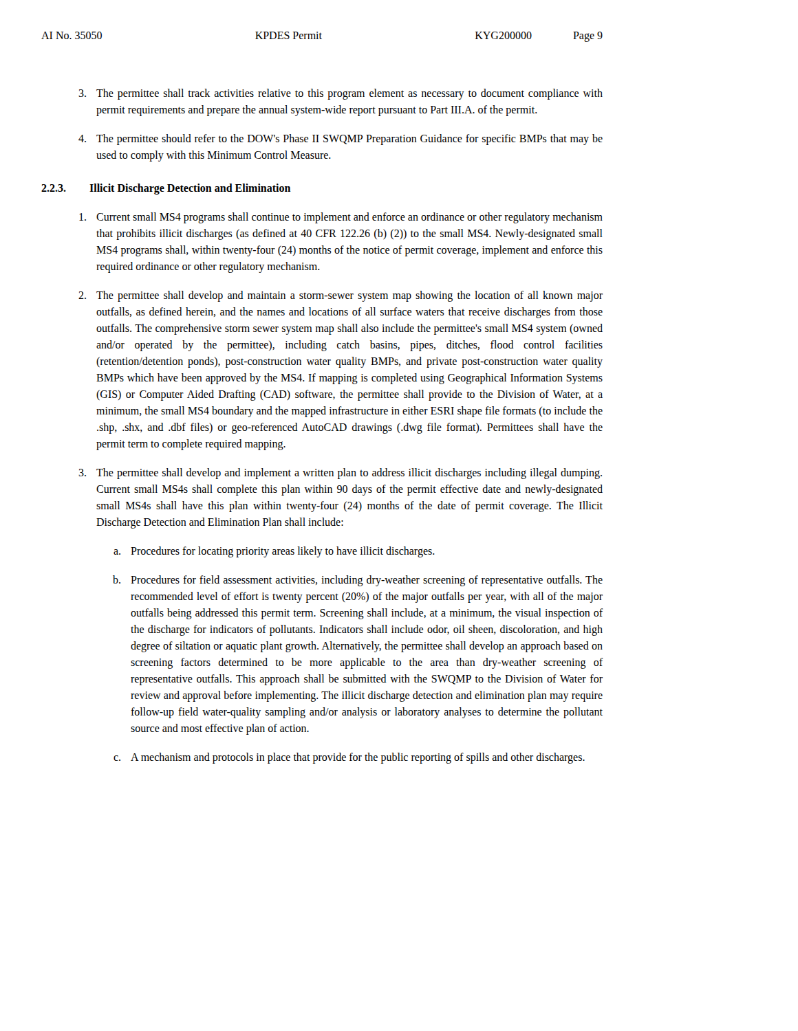AI No. 35050 KPDES Permit KYG200000 Page 9
The permittee shall track activities relative to this program element as necessary to document compliance with permit requirements and prepare the annual system-wide report pursuant to Part III.A. of the permit.
The permittee should refer to the DOW's Phase II SWQMP Preparation Guidance for specific BMPs that may be used to comply with this Minimum Control Measure.
2.2.3. Illicit Discharge Detection and Elimination
Current small MS4 programs shall continue to implement and enforce an ordinance or other regulatory mechanism that prohibits illicit discharges (as defined at 40 CFR 122.26 (b) (2)) to the small MS4. Newly-designated small MS4 programs shall, within twenty-four (24) months of the notice of permit coverage, implement and enforce this required ordinance or other regulatory mechanism.
The permittee shall develop and maintain a storm-sewer system map showing the location of all known major outfalls, as defined herein, and the names and locations of all surface waters that receive discharges from those outfalls. The comprehensive storm sewer system map shall also include the permittee's small MS4 system (owned and/or operated by the permittee), including catch basins, pipes, ditches, flood control facilities (retention/detention ponds), post-construction water quality BMPs, and private post-construction water quality BMPs which have been approved by the MS4. If mapping is completed using Geographical Information Systems (GIS) or Computer Aided Drafting (CAD) software, the permittee shall provide to the Division of Water, at a minimum, the small MS4 boundary and the mapped infrastructure in either ESRI shape file formats (to include the .shp, .shx, and .dbf files) or geo-referenced AutoCAD drawings (.dwg file format). Permittees shall have the permit term to complete required mapping.
The permittee shall develop and implement a written plan to address illicit discharges including illegal dumping. Current small MS4s shall complete this plan within 90 days of the permit effective date and newly-designated small MS4s shall have this plan within twenty-four (24) months of the date of permit coverage. The Illicit Discharge Detection and Elimination Plan shall include:
Procedures for locating priority areas likely to have illicit discharges.
Procedures for field assessment activities, including dry-weather screening of representative outfalls. The recommended level of effort is twenty percent (20%) of the major outfalls per year, with all of the major outfalls being addressed this permit term. Screening shall include, at a minimum, the visual inspection of the discharge for indicators of pollutants. Indicators shall include odor, oil sheen, discoloration, and high degree of siltation or aquatic plant growth. Alternatively, the permittee shall develop an approach based on screening factors determined to be more applicable to the area than dry-weather screening of representative outfalls. This approach shall be submitted with the SWQMP to the Division of Water for review and approval before implementing. The illicit discharge detection and elimination plan may require follow-up field water-quality sampling and/or analysis or laboratory analyses to determine the pollutant source and most effective plan of action.
A mechanism and protocols in place that provide for the public reporting of spills and other discharges.